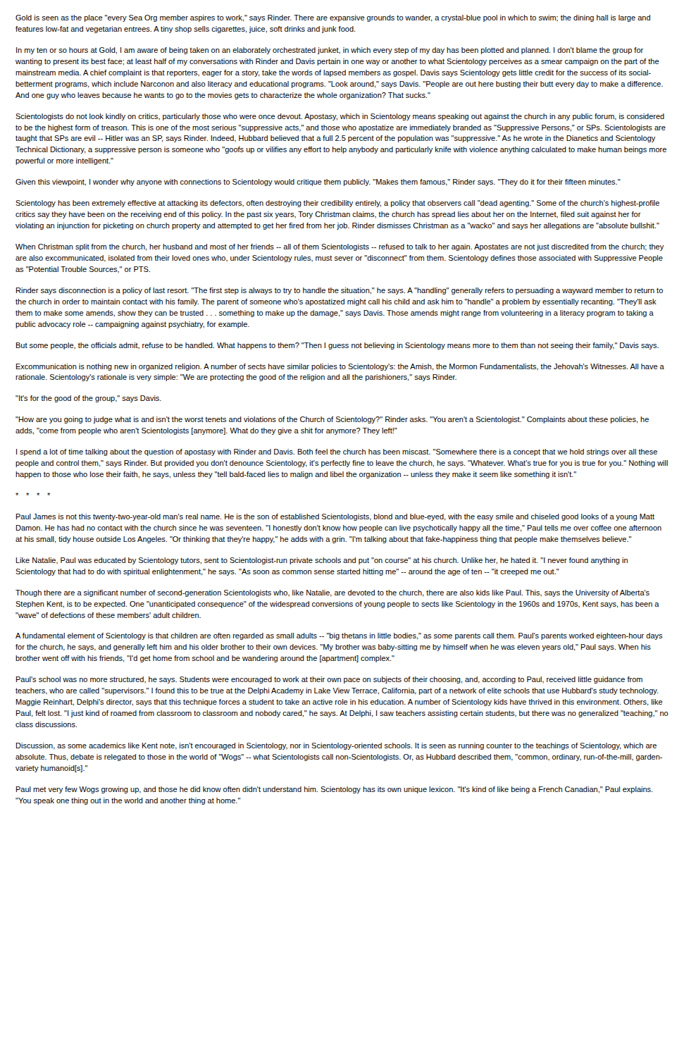Gold is seen as the place "every Sea Org member aspires to work," says Rinder. There are expansive grounds to wander, a crystal-blue pool in which to swim; the dining hall is large and features low-fat and vegetarian entrees. A tiny shop sells cigarettes, juice, soft drinks and junk food.
In my ten or so hours at Gold, I am aware of being taken on an elaborately orchestrated junket, in which every step of my day has been plotted and planned. I don't blame the group for wanting to present its best face; at least half of my conversations with Rinder and Davis pertain in one way or another to what Scientology perceives as a smear campaign on the part of the mainstream media. A chief complaint is that reporters, eager for a story, take the words of lapsed members as gospel. Davis says Scientology gets little credit for the success of its social-betterment programs, which include Narconon and also literacy and educational programs. "Look around," says Davis. "People are out here busting their butt every day to make a difference. And one guy who leaves because he wants to go to the movies gets to characterize the whole organization? That sucks."
Scientologists do not look kindly on critics, particularly those who were once devout. Apostasy, which in Scientology means speaking out against the church in any public forum, is considered to be the highest form of treason. This is one of the most serious "suppressive acts," and those who apostatize are immediately branded as "Suppressive Persons," or SPs. Scientologists are taught that SPs are evil -- Hitler was an SP, says Rinder. Indeed, Hubbard believed that a full 2.5 percent of the population was "suppressive." As he wrote in the Dianetics and Scientology Technical Dictionary, a suppressive person is someone who "goofs up or vilifies any effort to help anybody and particularly knife with violence anything calculated to make human beings more powerful or more intelligent."
Given this viewpoint, I wonder why anyone with connections to Scientology would critique them publicly. "Makes them famous," Rinder says. "They do it for their fifteen minutes."
Scientology has been extremely effective at attacking its defectors, often destroying their credibility entirely, a policy that observers call "dead agenting." Some of the church's highest-profile critics say they have been on the receiving end of this policy. In the past six years, Tory Christman claims, the church has spread lies about her on the Internet, filed suit against her for violating an injunction for picketing on church property and attempted to get her fired from her job. Rinder dismisses Christman as a "wacko" and says her allegations are "absolute bullshit."
When Christman split from the church, her husband and most of her friends -- all of them Scientologists -- refused to talk to her again. Apostates are not just discredited from the church; they are also excommunicated, isolated from their loved ones who, under Scientology rules, must sever or "disconnect" from them. Scientology defines those associated with Suppressive People as "Potential Trouble Sources," or PTS.
Rinder says disconnection is a policy of last resort. "The first step is always to try to handle the situation," he says. A "handling" generally refers to persuading a wayward member to return to the church in order to maintain contact with his family. The parent of someone who's apostatized might call his child and ask him to "handle" a problem by essentially recanting. "They'll ask them to make some amends, show they can be trusted . . . something to make up the damage," says Davis. Those amends might range from volunteering in a literacy program to taking a public advocacy role -- campaigning against psychiatry, for example.
But some people, the officials admit, refuse to be handled. What happens to them? "Then I guess not believing in Scientology means more to them than not seeing their family," Davis says.
Excommunication is nothing new in organized religion. A number of sects have similar policies to Scientology's: the Amish, the Mormon Fundamentalists, the Jehovah's Witnesses. All have a rationale. Scientology's rationale is very simple: "We are protecting the good of the religion and all the parishioners," says Rinder.
"It's for the good of the group," says Davis.
"How are you going to judge what is and isn't the worst tenets and violations of the Church of Scientology?" Rinder asks. "You aren't a Scientologist." Complaints about these policies, he adds, "come from people who aren't Scientologists [anymore]. What do they give a shit for anymore? They left!"
I spend a lot of time talking about the question of apostasy with Rinder and Davis. Both feel the church has been miscast. "Somewhere there is a concept that we hold strings over all these people and control them," says Rinder. But provided you don't denounce Scientology, it's perfectly fine to leave the church, he says. "Whatever. What's true for you is true for you." Nothing will happen to those who lose their faith, he says, unless they "tell bald-faced lies to malign and libel the organization -- unless they make it seem like something it isn't."
* * * *
Paul James is not this twenty-two-year-old man's real name. He is the son of established Scientologists, blond and blue-eyed, with the easy smile and chiseled good looks of a young Matt Damon. He has had no contact with the church since he was seventeen. "I honestly don't know how people can live psychotically happy all the time," Paul tells me over coffee one afternoon at his small, tidy house outside Los Angeles. "Or thinking that they're happy," he adds with a grin. "I'm talking about that fake-happiness thing that people make themselves believe."
Like Natalie, Paul was educated by Scientology tutors, sent to Scientologist-run private schools and put "on course" at his church. Unlike her, he hated it. "I never found anything in Scientology that had to do with spiritual enlightenment," he says. "As soon as common sense started hitting me" -- around the age of ten -- "it creeped me out."
Though there are a significant number of second-generation Scientologists who, like Natalie, are devoted to the church, there are also kids like Paul. This, says the University of Alberta's Stephen Kent, is to be expected. One "unanticipated consequence" of the widespread conversions of young people to sects like Scientology in the 1960s and 1970s, Kent says, has been a "wave" of defections of these members' adult children.
A fundamental element of Scientology is that children are often regarded as small adults -- "big thetans in little bodies," as some parents call them. Paul's parents worked eighteen-hour days for the church, he says, and generally left him and his older brother to their own devices. "My brother was baby-sitting me by himself when he was eleven years old," Paul says. When his brother went off with his friends, "I'd get home from school and be wandering around the [apartment] complex."
Paul's school was no more structured, he says. Students were encouraged to work at their own pace on subjects of their choosing, and, according to Paul, received little guidance from teachers, who are called "supervisors." I found this to be true at the Delphi Academy in Lake View Terrace, California, part of a network of elite schools that use Hubbard's study technology. Maggie Reinhart, Delphi's director, says that this technique forces a student to take an active role in his education. A number of Scientology kids have thrived in this environment. Others, like Paul, felt lost. "I just kind of roamed from classroom to classroom and nobody cared," he says. At Delphi, I saw teachers assisting certain students, but there was no generalized "teaching," no class discussions.
Discussion, as some academics like Kent note, isn't encouraged in Scientology, nor in Scientology-oriented schools. It is seen as running counter to the teachings of Scientology, which are absolute. Thus, debate is relegated to those in the world of "Wogs" -- what Scientologists call non-Scientologists. Or, as Hubbard described them, "common, ordinary, run-of-the-mill, garden-variety humanoid[s]."
Paul met very few Wogs growing up, and those he did know often didn't understand him. Scientology has its own unique lexicon. "It's kind of like being a French Canadian," Paul explains. "You speak one thing out in the world and another thing at home."